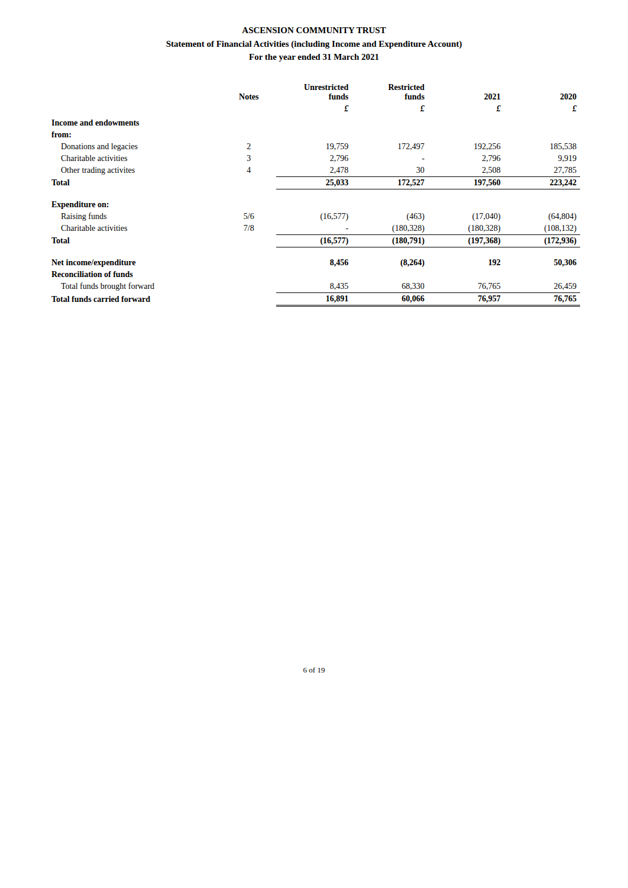ASCENSION COMMUNITY TRUST
Statement of Financial Activities (including Income and Expenditure Account)
For the year ended 31 March 2021
| | Notes | Unrestricted funds | Restricted funds | 2021 | 2020 |
| --- | --- | --- | --- | --- | --- |
| | | £ | £ | £ | £ |
| Income and endowments | | | | | |
| from: | | | | | |
| Donations and legacies | 2 | 19,759 | 172,497 | 192,256 | 185,538 |
| Charitable activities | 3 | 2,796 | - | 2,796 | 9,919 |
| Other trading activites | 4 | 2,478 | 30 | 2,508 | 27,785 |
| Total | | 25,033 | 172,527 | 197,560 | 223,242 |
| Expenditure on: | | | | | |
| Raising funds | 5/6 | (16,577) | (463) | (17,040) | (64,804) |
| Charitable activities | 7/8 | - | (180,328) | (180,328) | (108,132) |
| Total | | (16,577) | (180,791) | (197,368) | (172,936) |
| Net income/expenditure | | 8,456 | (8,264) | 192 | 50,306 |
| Reconciliation of funds | | | | | |
| Total funds brought forward | | 8,435 | 68,330 | 76,765 | 26,459 |
| Total funds carried forward | | 16,891 | 60,066 | 76,957 | 76,765 |
6 of 19